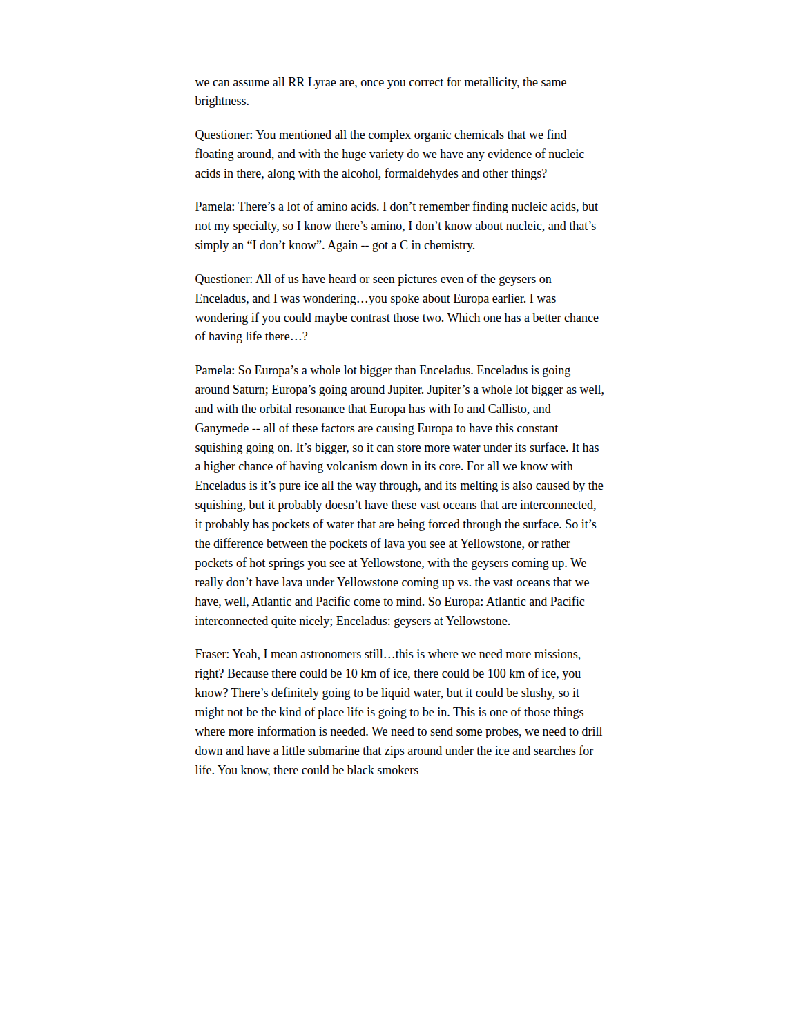we can assume all RR Lyrae are, once you correct for metallicity, the same brightness.
Questioner: You mentioned all the complex organic chemicals that we find floating around, and with the huge variety do we have any evidence of nucleic acids in there, along with the alcohol, formaldehydes and other things?
Pamela: There’s a lot of amino acids. I don’t remember finding nucleic acids, but not my specialty, so I know there’s amino, I don’t know about nucleic, and that’s simply an “I don’t know”. Again -- got a C in chemistry.
Questioner: All of us have heard or seen pictures even of the geysers on Enceladus, and I was wondering…you spoke about Europa earlier. I was wondering if you could maybe contrast those two. Which one has a better chance of having life there…?
Pamela: So Europa’s a whole lot bigger than Enceladus. Enceladus is going around Saturn; Europa’s going around Jupiter. Jupiter’s a whole lot bigger as well, and with the orbital resonance that Europa has with Io and Callisto, and Ganymede -- all of these factors are causing Europa to have this constant squishing going on. It’s bigger, so it can store more water under its surface. It has a higher chance of having volcanism down in its core. For all we know with Enceladus is it’s pure ice all the way through, and its melting is also caused by the squishing, but it probably doesn’t have these vast oceans that are interconnected, it probably has pockets of water that are being forced through the surface. So it’s the difference between the pockets of lava you see at Yellowstone, or rather pockets of hot springs you see at Yellowstone, with the geysers coming up. We really don’t have lava under Yellowstone coming up vs. the vast oceans that we have, well, Atlantic and Pacific come to mind. So Europa: Atlantic and Pacific interconnected quite nicely; Enceladus: geysers at Yellowstone.
Fraser: Yeah, I mean astronomers still…this is where we need more missions, right? Because there could be 10 km of ice, there could be 100 km of ice, you know? There’s definitely going to be liquid water, but it could be slushy, so it might not be the kind of place life is going to be in. This is one of those things where more information is needed. We need to send some probes, we need to drill down and have a little submarine that zips around under the ice and searches for life. You know, there could be black smokers